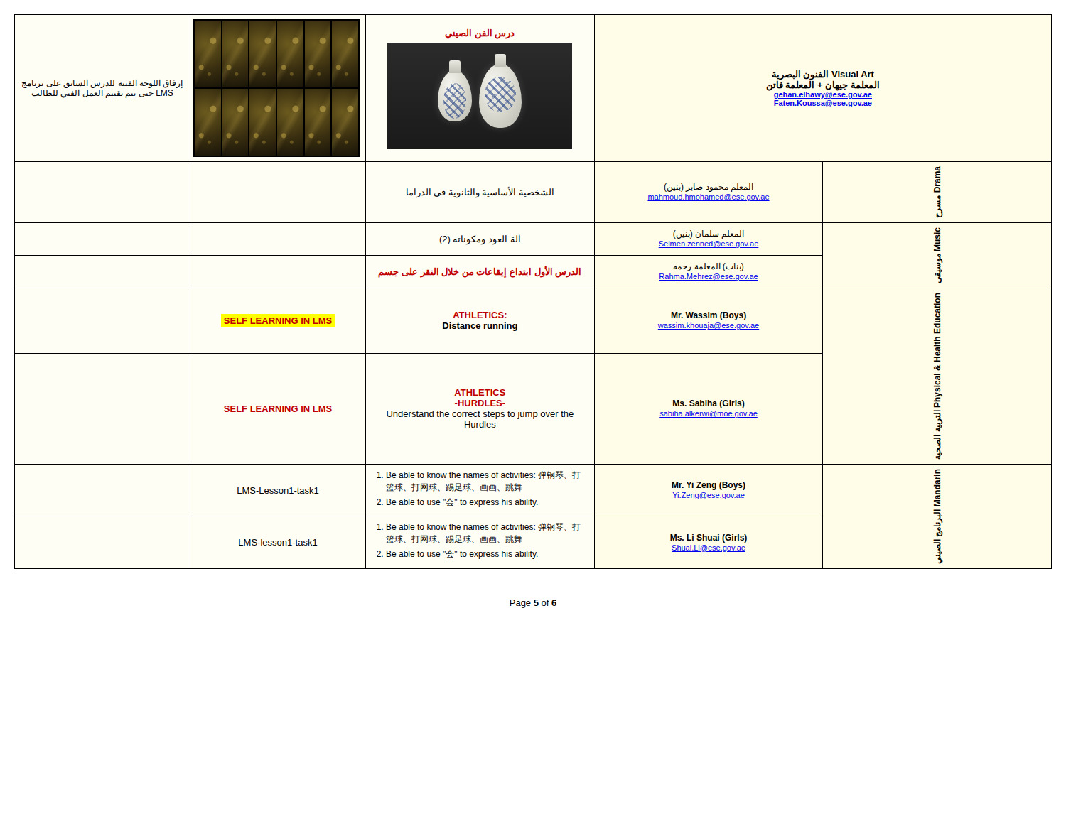| Visual Art الفنون البصرية المعلمة جيهان + المعلمة فاتن gehan.elhawy@ese.gov.ae Faten.Koussa@ese.gov.ae | درس الفن الصيني | | إرفاق اللوحة الفنية للدرس السابق على برنامج LMS حتى يتم تقييم العمل الفني للطالب |
| Drama مسرح | المعلم محمود صابر (بنين) mahmoud.hmohamed@ese.gov.ae | الشخصية الأساسية والثانوية في الدراما | | |
| Music موسيقى | المعلم سلمان (بنين) Selmen.zenned@ese.gov.ae | آلة العود ومكوناته (2) | | |
| (بنات) المعلمة رحمه Rahma.Mehrez@ese.gov.ae | الدرس الأول ابتداع إيقاعات من خلال النقر على جسم | | |
| Physical & Health Education التربية الصحية | Mr. Wassim (Boys) wassim.khouaja@ese.gov.ae | ATHLETICS: Distance running | SELF LEARNING IN LMS | |
| Ms. Sabiha (Girls) sabiha.alkerwi@moe.gov.ae | ATHLETICS -HURDLES- Understand the correct steps to jump over the Hurdles | SELF LEARNING IN LMS | |
| Mandarin البرنامج الصيني | Mr. Yi Zeng (Boys) Yi.Zeng@ese.gov.ae | Be able to know the names of activities: 弹钢琴、打篮球、打网球、踢足球、画画、跳舞 Be able to use "会" to express his ability. | LMS-Lesson1-task1 | |
| Ms. Li Shuai (Girls) Shuai.Li@ese.gov.ae | Be able to know the names of activities: 弹钢琴、打篮球、打网球、踢足球、画画、跳舞 Be able to use "会" to express his ability. | LMS-lesson1-task1 | |
Page 5 of 6